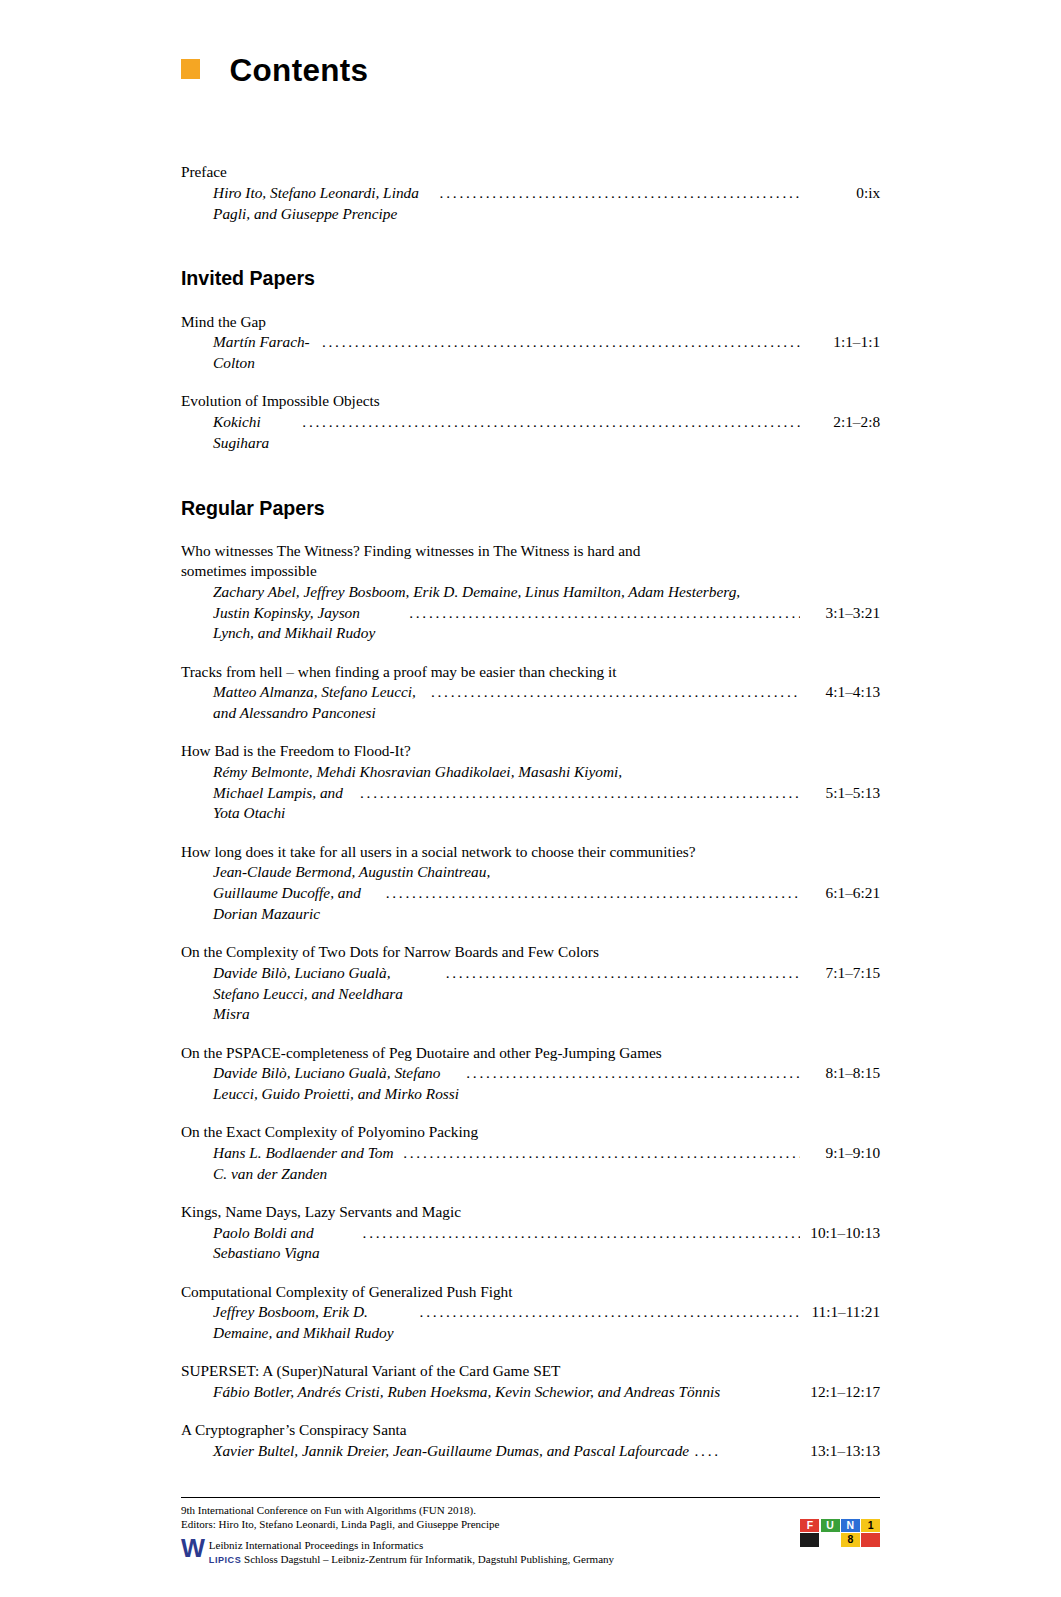Contents
Preface
Hiro Ito, Stefano Leonardi, Linda Pagli, and Giuseppe Prencipe ................................................................................................ 0:ix
Invited Papers
Mind the Gap
Martín Farach-Colton ................................................................................................ 1:1–1:1
Evolution of Impossible Objects
Kokichi Sugihara ................................................................................................ 2:1–2:8
Regular Papers
Who witnesses The Witness? Finding witnesses in The Witness is hard and
sometimes impossible
Zachary Abel, Jeffrey Bosboom, Erik D. Demaine, Linus Hamilton, Adam Hesterberg,
Justin Kopinsky, Jayson Lynch, and Mikhail Rudoy ................................................................................................ 3:1–3:21
Tracks from hell – when finding a proof may be easier than checking it
Matteo Almanza, Stefano Leucci, and Alessandro Panconesi ................................................................................................ 4:1–4:13
How Bad is the Freedom to Flood-It?
Rémy Belmonte, Mehdi Khosravian Ghadikolaei, Masashi Kiyomi,
Michael Lampis, and Yota Otachi ................................................................................................ 5:1–5:13
How long does it take for all users in a social network to choose their communities?
Jean-Claude Bermond, Augustin Chaintreau,
Guillaume Ducoffe, and Dorian Mazauric ................................................................................................ 6:1–6:21
On the Complexity of Two Dots for Narrow Boards and Few Colors
Davide Bilò, Luciano Gualà, Stefano Leucci, and Neeldhara Misra ................................................................................................ 7:1–7:15
On the PSPACE-completeness of Peg Duotaire and other Peg-Jumping Games
Davide Bilò, Luciano Gualà, Stefano Leucci, Guido Proietti, and Mirko Rossi ................................................................................................ 8:1–8:15
On the Exact Complexity of Polyomino Packing
Hans L. Bodlaender and Tom C. van der Zanden ................................................................................................ 9:1–9:10
Kings, Name Days, Lazy Servants and Magic
Paolo Boldi and Sebastiano Vigna ................................................................................................ 10:1–10:13
Computational Complexity of Generalized Push Fight
Jeffrey Bosboom, Erik D. Demaine, and Mikhail Rudoy ................................................................................................ 11:1–11:21
SUPERSET: A (Super)Natural Variant of the Card Game SET
Fábio Botler, Andrés Cristi, Ruben Hoeksma, Kevin Schewior, and Andreas Tönnis 12:1–12:17
A Cryptographer’s Conspiracy Santa
Xavier Bultel, Jannik Dreier, Jean-Guillaume Dumas, and Pascal Lafourcade .... 13:1–13:13
9th International Conference on Fun with Algorithms (FUN 2018).
Editors: Hiro Ito, Stefano Leonardi, Linda Pagli, and Giuseppe Prencipe
W
Leibniz International Proceedings in Informatics
LIPICS Schloss Dagstuhl – Leibniz-Zentrum für Informatik, Dagstuhl Publishing, Germany
F
U
N
1
8